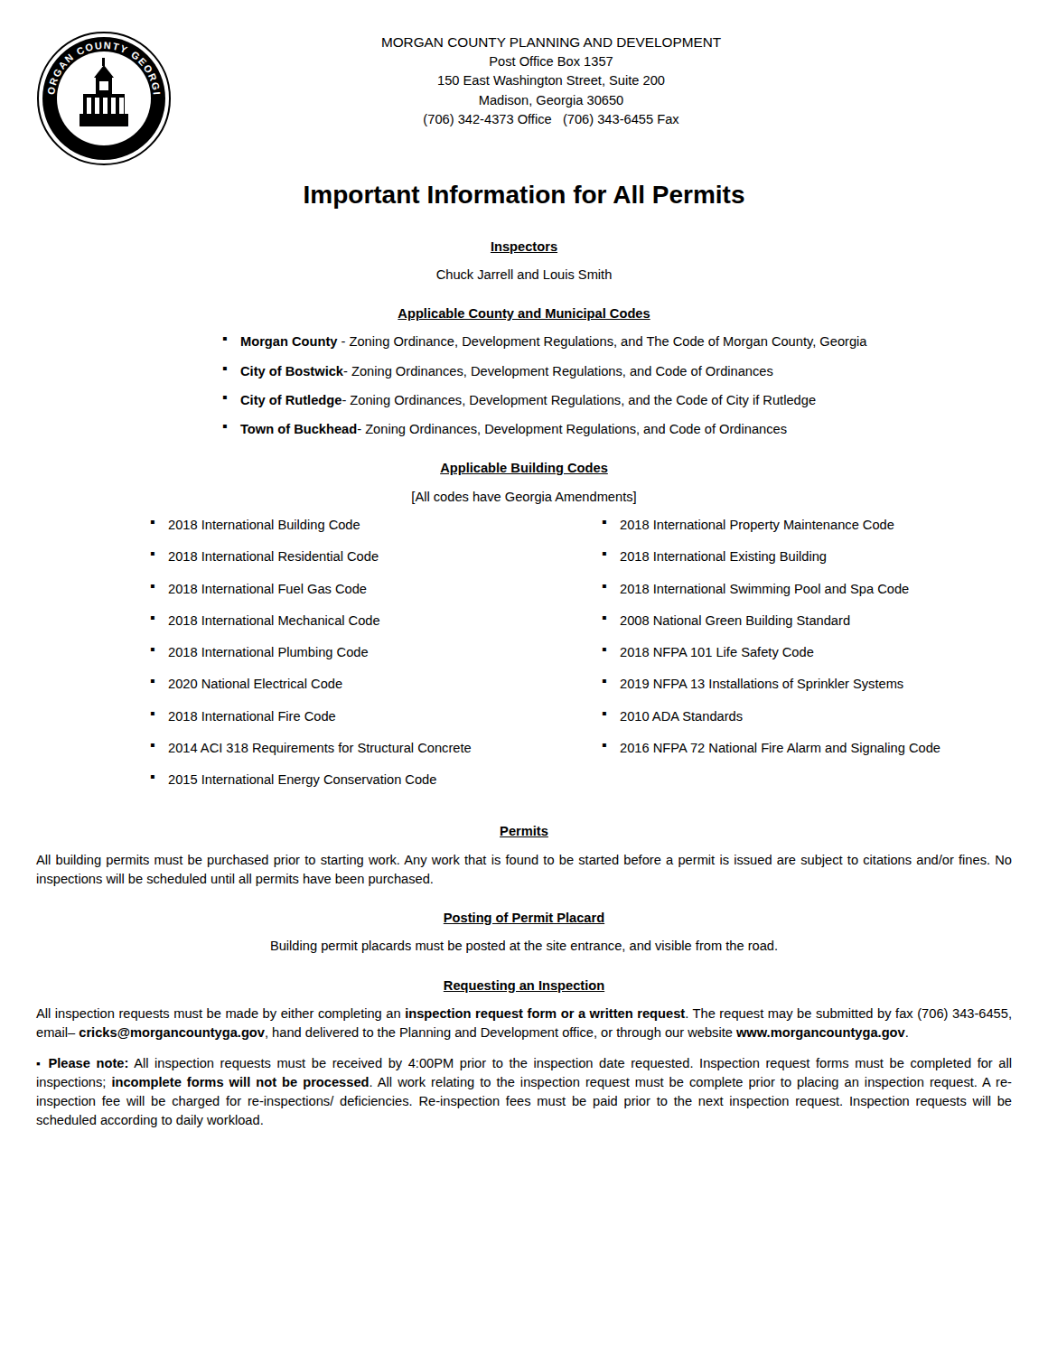MORGAN COUNTY GEORGIA ESTABLISHED 1807
MORGAN COUNTY PLANNING AND DEVELOPMENT Post Office Box 1357 150 East Washington Street, Suite 200 Madison, Georgia 30650 (706) 342-4373 Office (706) 343-6455 Fax
Important Information for All Permits
Inspectors
Chuck Jarrell and Louis Smith
Applicable County and Municipal Codes
Morgan County - Zoning Ordinance, Development Regulations, and The Code of Morgan County, Georgia
City of Bostwick- Zoning Ordinances, Development Regulations, and Code of Ordinances
City of Rutledge- Zoning Ordinances, Development Regulations, and the Code of City if Rutledge
Town of Buckhead- Zoning Ordinances, Development Regulations, and Code of Ordinances
Applicable Building Codes
[All codes have Georgia Amendments]
2018 International Building Code
2018 International Residential Code
2018 International Fuel Gas Code
2018 International Mechanical Code
2018 International Plumbing Code
2020 National Electrical Code
2018 International Fire Code
2014 ACI 318 Requirements for Structural Concrete
2015 International Energy Conservation Code
2018 International Property Maintenance Code
2018 International Existing Building
2018 International Swimming Pool and Spa Code
2008 National Green Building Standard
2018 NFPA 101 Life Safety Code
2019 NFPA 13 Installations of Sprinkler Systems
2010 ADA Standards
2016 NFPA 72 National Fire Alarm and Signaling Code
Permits
All building permits must be purchased prior to starting work. Any work that is found to be started before a permit is issued are subject to citations and/or fines. No inspections will be scheduled until all permits have been purchased.
Posting of Permit Placard
Building permit placards must be posted at the site entrance, and visible from the road.
Requesting an Inspection
All inspection requests must be made by either completing an inspection request form or a written request. The request may be submitted by fax (706) 343-6455, email– cricks@morgancountyga.gov, hand delivered to the Planning and Development office, or through our website www.morgancountyga.gov.
Please note: All inspection requests must be received by 4:00PM prior to the inspection date requested. Inspection request forms must be completed for all inspections; incomplete forms will not be processed. All work relating to the inspection request must be complete prior to placing an inspection request. A re-inspection fee will be charged for re-inspections/ deficiencies. Re-inspection fees must be paid prior to the next inspection request. Inspection requests will be scheduled according to daily workload.